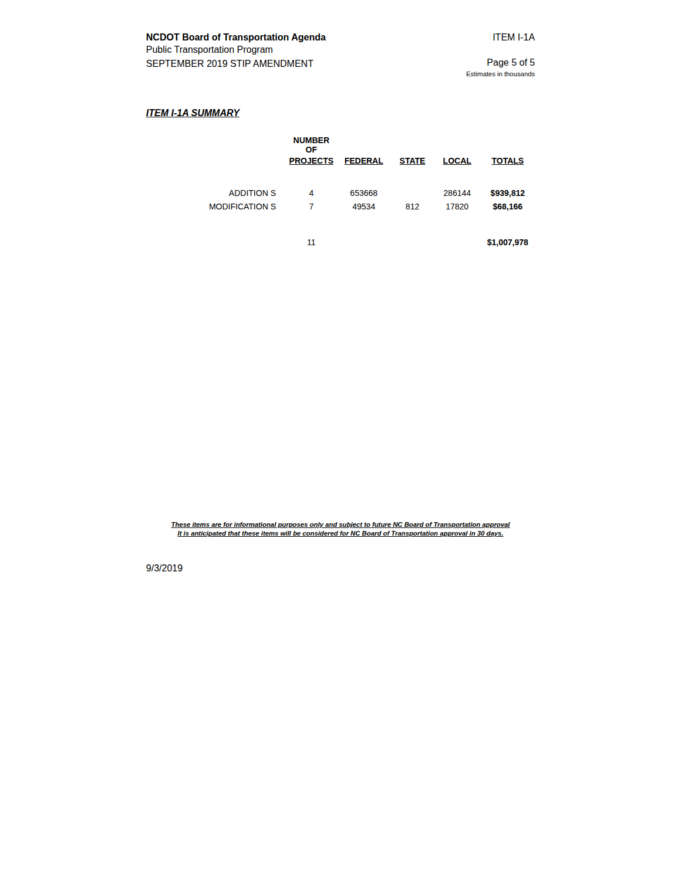NCDOT Board of Transportation Agenda
Public Transportation Program
SEPTEMBER 2019 STIP AMENDMENT
ITEM I-1A
Page 5 of 5
Estimates in thousands
ITEM I-1A SUMMARY
| | NUMBER OF | | | | |
| | PROJECTS | FEDERAL | STATE | LOCAL | TOTALS |
| ADDITION S | 4 | 653668 | | 286144 | $939,812 |
| MODIFICATION S | 7 | 49534 | 812 | 17820 | $68,166 |
| | 11 | | | | $1,007,978 |
These items are for informational purposes only and subject to future NC Board of Transportation approval
It is anticipated that these items will be considered for NC Board of Transportation approval in 30 days.
9/3/2019